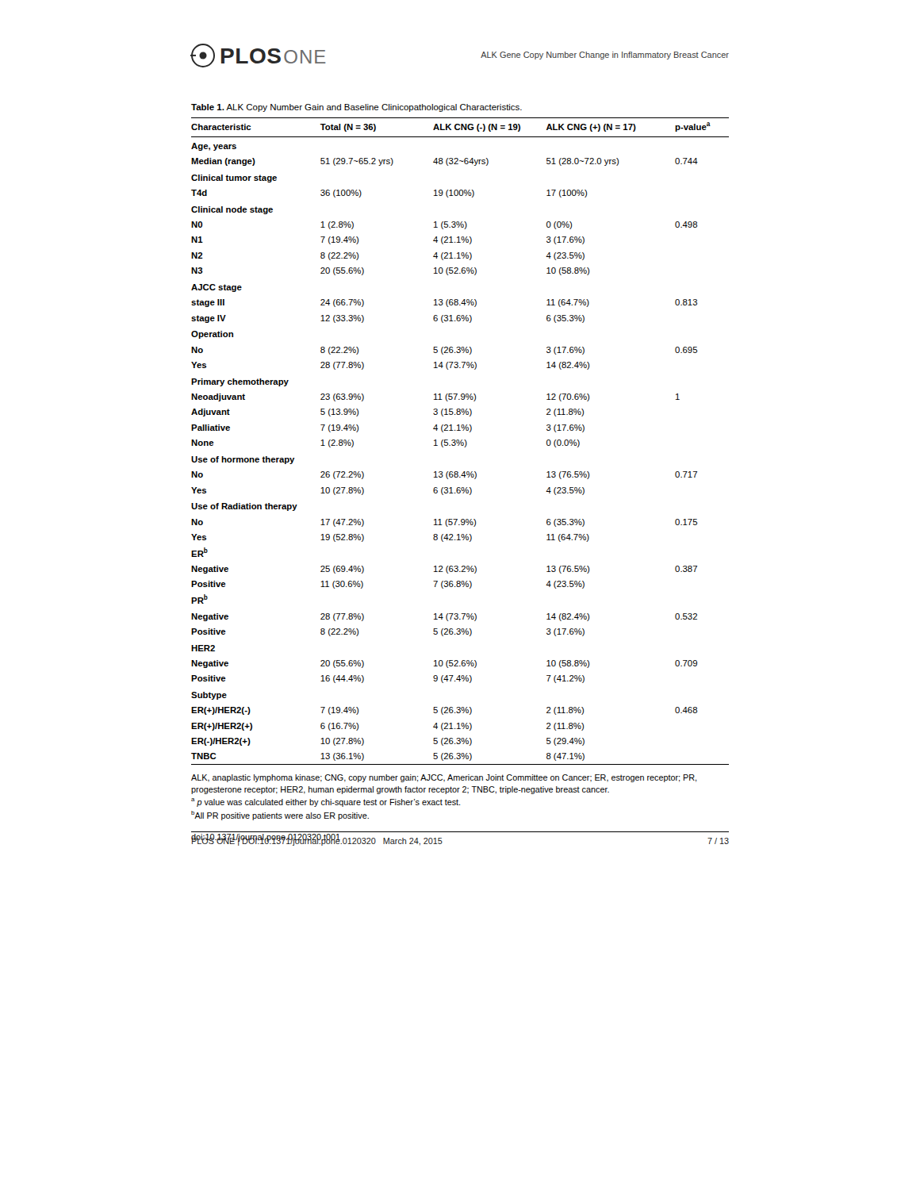PLOS ONE
ALK Gene Copy Number Change in Inflammatory Breast Cancer
Table 1. ALK Copy Number Gain and Baseline Clinicopathological Characteristics.
| Characteristic | Total (N = 36) | ALK CNG (-) (N = 19) | ALK CNG (+) (N = 17) | p-value a |
| --- | --- | --- | --- | --- |
| Age, years |
| Median (range) | 51 (29.7~65.2 yrs) | 48 (32~64yrs) | 51 (28.0~72.0 yrs) | 0.744 |
| Clinical tumor stage |
| T4d | 36 (100%) | 19 (100%) | 17 (100%) | |
| Clinical node stage |
| N0 | 1 (2.8%) | 1 (5.3%) | 0 (0%) | 0.498 |
| N1 | 7 (19.4%) | 4 (21.1%) | 3 (17.6%) | |
| N2 | 8 (22.2%) | 4 (21.1%) | 4 (23.5%) | |
| N3 | 20 (55.6%) | 10 (52.6%) | 10 (58.8%) | |
| AJCC stage |
| stage III | 24 (66.7%) | 13 (68.4%) | 11 (64.7%) | 0.813 |
| stage IV | 12 (33.3%) | 6 (31.6%) | 6 (35.3%) | |
| Operation |
| No | 8 (22.2%) | 5 (26.3%) | 3 (17.6%) | 0.695 |
| Yes | 28 (77.8%) | 14 (73.7%) | 14 (82.4%) | |
| Primary chemotherapy |
| Neoadjuvant | 23 (63.9%) | 11 (57.9%) | 12 (70.6%) | 1 |
| Adjuvant | 5 (13.9%) | 3 (15.8%) | 2 (11.8%) | |
| Palliative | 7 (19.4%) | 4 (21.1%) | 3 (17.6%) | |
| None | 1 (2.8%) | 1 (5.3%) | 0 (0.0%) | |
| Use of hormone therapy |
| No | 26 (72.2%) | 13 (68.4%) | 13 (76.5%) | 0.717 |
| Yes | 10 (27.8%) | 6 (31.6%) | 4 (23.5%) | |
| Use of Radiation therapy |
| No | 17 (47.2%) | 11 (57.9%) | 6 (35.3%) | 0.175 |
| Yes | 19 (52.8%) | 8 (42.1%) | 11 (64.7%) | |
| ER b |
| Negative | 25 (69.4%) | 12 (63.2%) | 13 (76.5%) | 0.387 |
| Positive | 11 (30.6%) | 7 (36.8%) | 4 (23.5%) | |
| PR b |
| Negative | 28 (77.8%) | 14 (73.7%) | 14 (82.4%) | 0.532 |
| Positive | 8 (22.2%) | 5 (26.3%) | 3 (17.6%) | |
| HER2 |
| Negative | 20 (55.6%) | 10 (52.6%) | 10 (58.8%) | 0.709 |
| Positive | 16 (44.4%) | 9 (47.4%) | 7 (41.2%) | |
| Subtype |
| ER(+)/HER2(-) | 7 (19.4%) | 5 (26.3%) | 2 (11.8%) | 0.468 |
| ER(+)/HER2(+) | 6 (16.7%) | 4 (21.1%) | 2 (11.8%) | |
| ER(-)/HER2(+) | 10 (27.8%) | 5 (26.3%) | 5 (29.4%) | |
| TNBC | 13 (36.1%) | 5 (26.3%) | 8 (47.1%) | |
ALK, anaplastic lymphoma kinase; CNG, copy number gain; AJCC, American Joint Committee on Cancer; ER, estrogen receptor; PR, progesterone receptor; HER2, human epidermal growth factor receptor 2; TNBC, triple-negative breast cancer.
a p value was calculated either by chi-square test or Fisher’s exact test.
bAll PR positive patients were also ER positive.
doi:10.1371/journal.pone.0120320.t001
PLOS ONE | DOI:10.1371/journal.pone.0120320 March 24, 2015
7 / 13